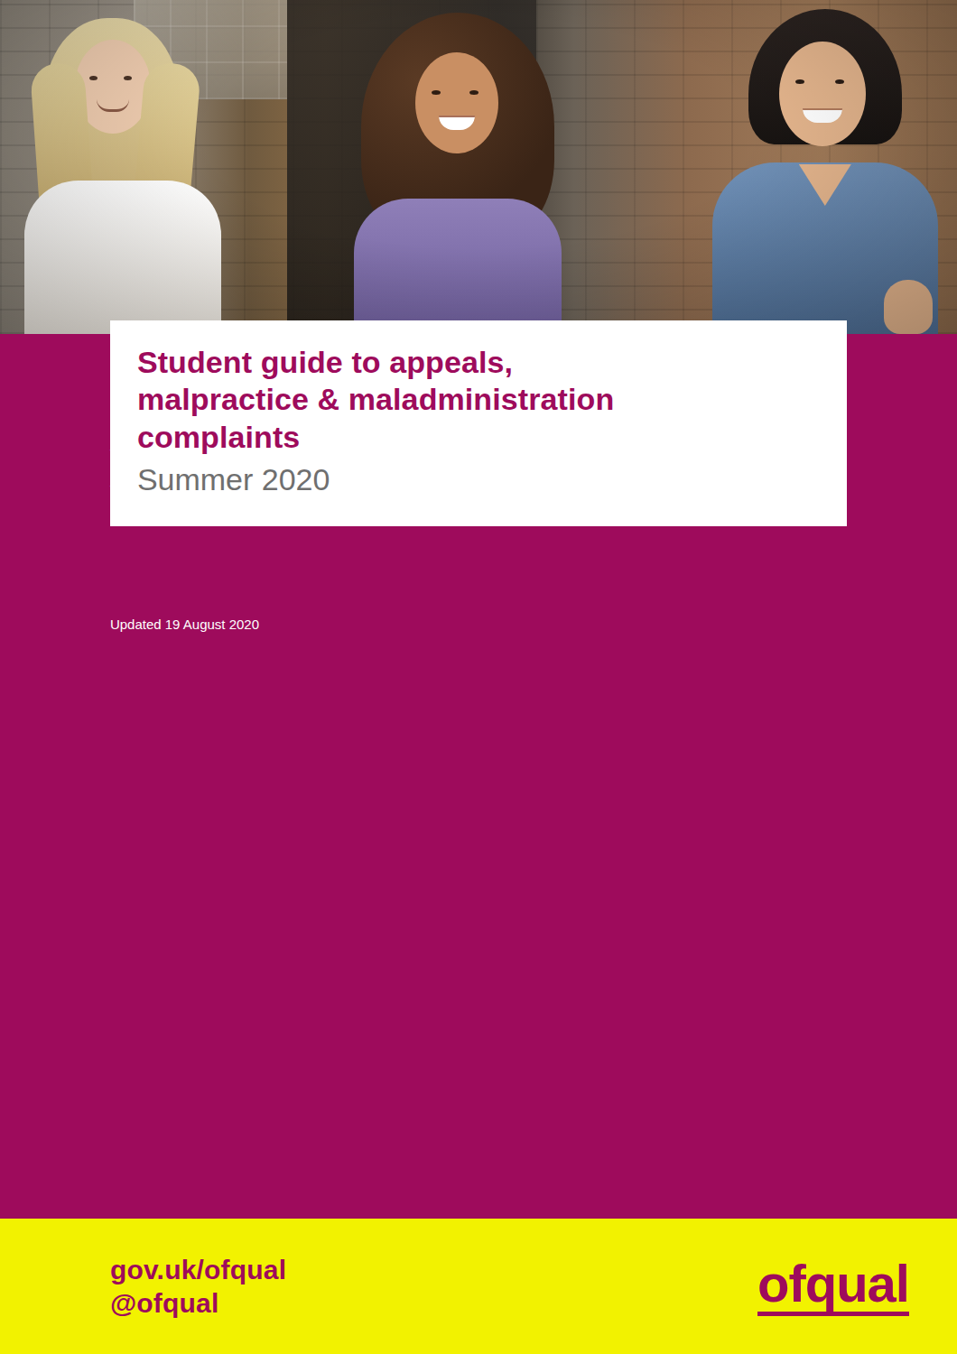Student guide to appeals,
malpractice & maladministration
complaints
Summer 2020
What to do if you have concerns or questions about your grades.
Updated 19 August 2020
gov.uk/ofqual @ofqual
ofqual